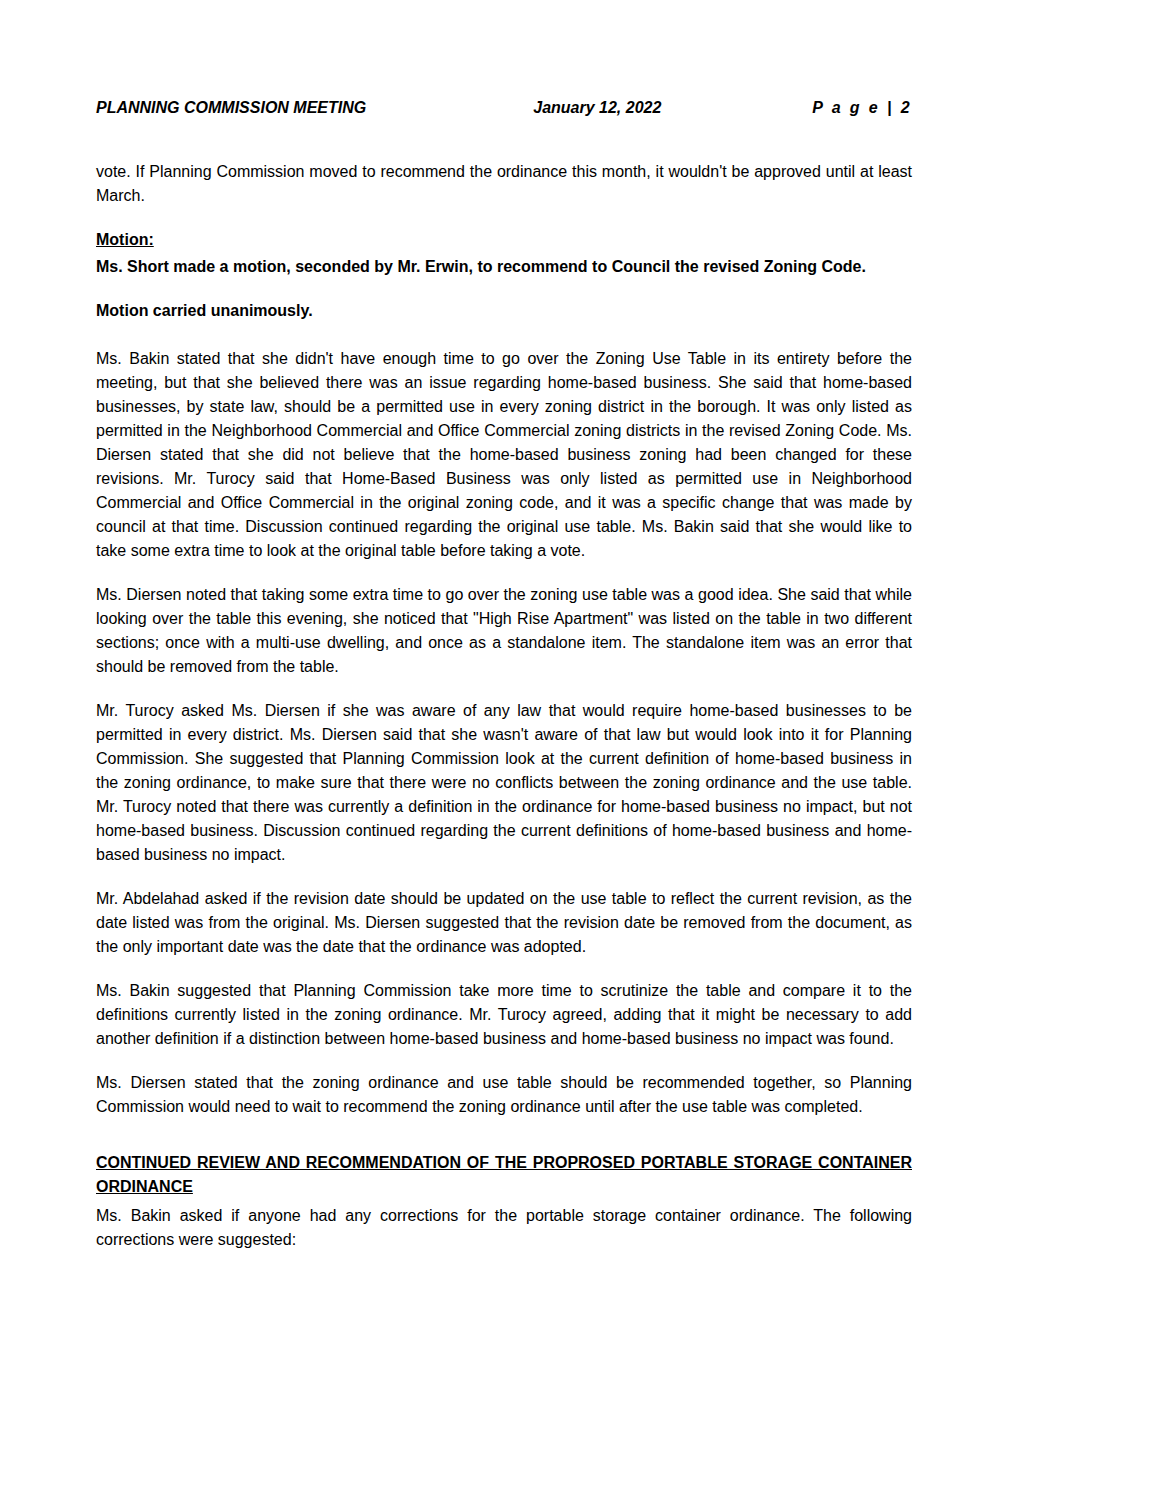PLANNING COMMISSION MEETING January 12, 2022 P a g e | 2
vote. If Planning Commission moved to recommend the ordinance this month, it wouldn't be approved until at least March.
Motion:
Ms. Short made a motion, seconded by Mr. Erwin, to recommend to Council the revised Zoning Code.
Motion carried unanimously.
Ms. Bakin stated that she didn't have enough time to go over the Zoning Use Table in its entirety before the meeting, but that she believed there was an issue regarding home-based business. She said that home-based businesses, by state law, should be a permitted use in every zoning district in the borough. It was only listed as permitted in the Neighborhood Commercial and Office Commercial zoning districts in the revised Zoning Code. Ms. Diersen stated that she did not believe that the home-based business zoning had been changed for these revisions. Mr. Turocy said that Home-Based Business was only listed as permitted use in Neighborhood Commercial and Office Commercial in the original zoning code, and it was a specific change that was made by council at that time. Discussion continued regarding the original use table. Ms. Bakin said that she would like to take some extra time to look at the original table before taking a vote.
Ms. Diersen noted that taking some extra time to go over the zoning use table was a good idea. She said that while looking over the table this evening, she noticed that "High Rise Apartment" was listed on the table in two different sections; once with a multi-use dwelling, and once as a standalone item. The standalone item was an error that should be removed from the table.
Mr. Turocy asked Ms. Diersen if she was aware of any law that would require home-based businesses to be permitted in every district. Ms. Diersen said that she wasn't aware of that law but would look into it for Planning Commission. She suggested that Planning Commission look at the current definition of home-based business in the zoning ordinance, to make sure that there were no conflicts between the zoning ordinance and the use table. Mr. Turocy noted that there was currently a definition in the ordinance for home-based business no impact, but not home-based business. Discussion continued regarding the current definitions of home-based business and home-based business no impact.
Mr. Abdelahad asked if the revision date should be updated on the use table to reflect the current revision, as the date listed was from the original. Ms. Diersen suggested that the revision date be removed from the document, as the only important date was the date that the ordinance was adopted.
Ms. Bakin suggested that Planning Commission take more time to scrutinize the table and compare it to the definitions currently listed in the zoning ordinance. Mr. Turocy agreed, adding that it might be necessary to add another definition if a distinction between home-based business and home-based business no impact was found.
Ms. Diersen stated that the zoning ordinance and use table should be recommended together, so Planning Commission would need to wait to recommend the zoning ordinance until after the use table was completed.
Continued Review and Recommendation of the Proprosed Portable Storage Container Ordinance
Ms. Bakin asked if anyone had any corrections for the portable storage container ordinance. The following corrections were suggested: